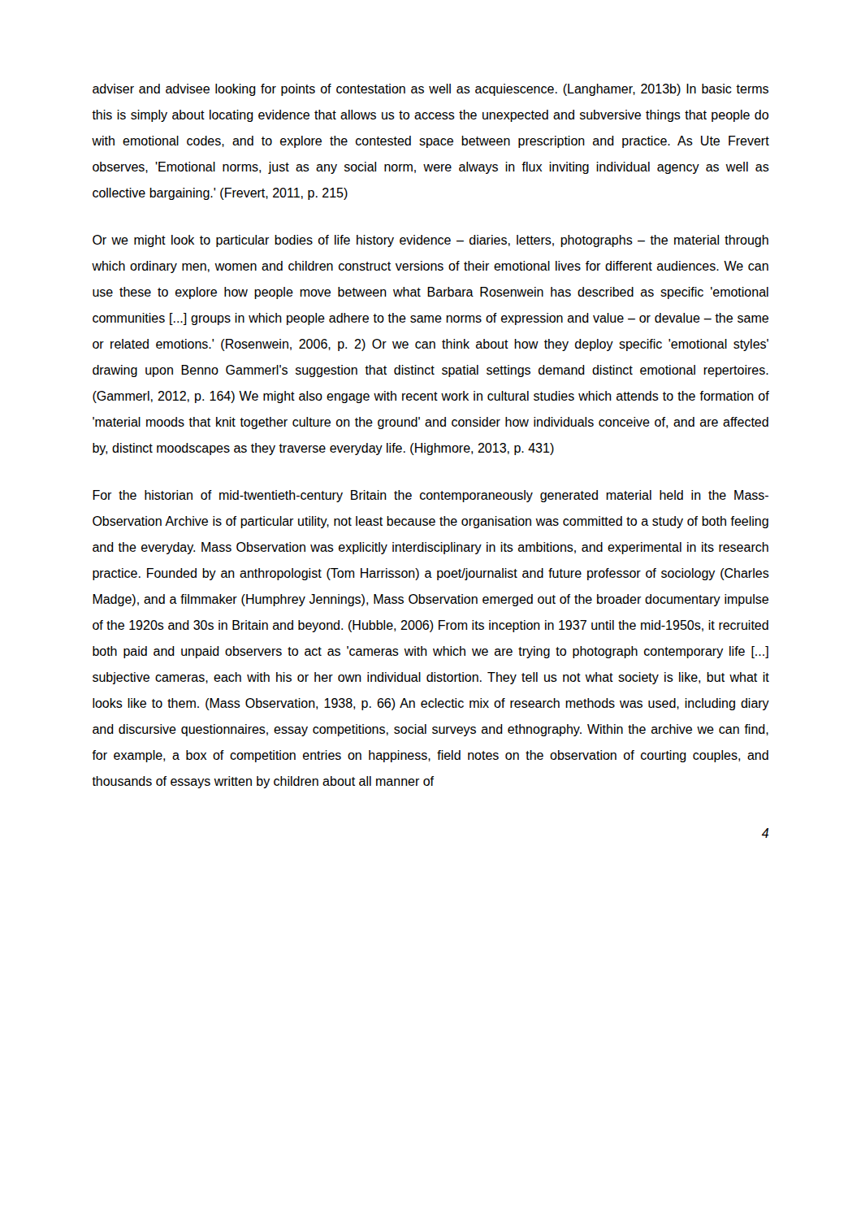adviser and advisee looking for points of contestation as well as acquiescence. (Langhamer, 2013b) In basic terms this is simply about locating evidence that allows us to access the unexpected and subversive things that people do with emotional codes, and to explore the contested space between prescription and practice. As Ute Frevert observes, 'Emotional norms, just as any social norm, were always in flux inviting individual agency as well as collective bargaining.' (Frevert, 2011, p. 215)
Or we might look to particular bodies of life history evidence – diaries, letters, photographs – the material through which ordinary men, women and children construct versions of their emotional lives for different audiences. We can use these to explore how people move between what Barbara Rosenwein has described as specific 'emotional communities [...] groups in which people adhere to the same norms of expression and value – or devalue – the same or related emotions.' (Rosenwein, 2006, p. 2) Or we can think about how they deploy specific 'emotional styles' drawing upon Benno Gammerl's suggestion that distinct spatial settings demand distinct emotional repertoires. (Gammerl, 2012, p. 164) We might also engage with recent work in cultural studies which attends to the formation of 'material moods that knit together culture on the ground' and consider how individuals conceive of, and are affected by, distinct moodscapes as they traverse everyday life. (Highmore, 2013, p. 431)
For the historian of mid-twentieth-century Britain the contemporaneously generated material held in the Mass-Observation Archive is of particular utility, not least because the organisation was committed to a study of both feeling and the everyday. Mass Observation was explicitly interdisciplinary in its ambitions, and experimental in its research practice. Founded by an anthropologist (Tom Harrisson) a poet/journalist and future professor of sociology (Charles Madge), and a filmmaker (Humphrey Jennings), Mass Observation emerged out of the broader documentary impulse of the 1920s and 30s in Britain and beyond. (Hubble, 2006) From its inception in 1937 until the mid-1950s, it recruited both paid and unpaid observers to act as 'cameras with which we are trying to photograph contemporary life [...] subjective cameras, each with his or her own individual distortion. They tell us not what society is like, but what it looks like to them. (Mass Observation, 1938, p. 66) An eclectic mix of research methods was used, including diary and discursive questionnaires, essay competitions, social surveys and ethnography. Within the archive we can find, for example, a box of competition entries on happiness, field notes on the observation of courting couples, and thousands of essays written by children about all manner of
4